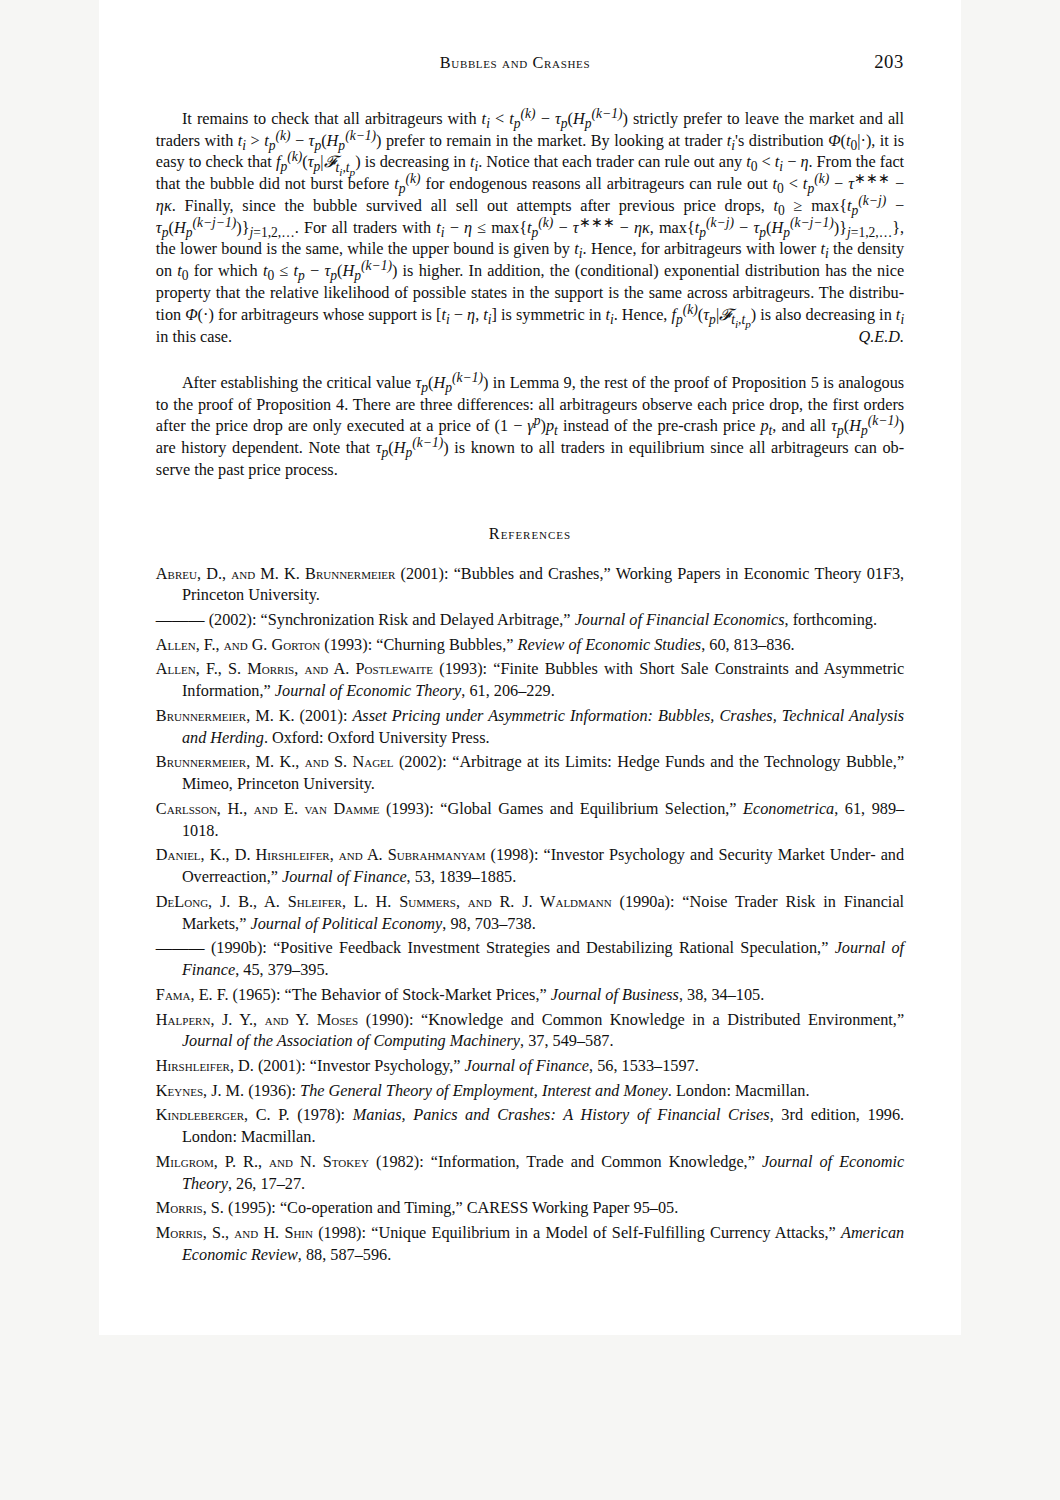Bubbles and Crashes 203
It remains to check that all arbitrageurs with ti < tp(k) − τp(Hp(k−1)) strictly prefer to leave the market and all traders with ti > tp(k) − τp(Hp(k−1)) prefer to remain in the market. By looking at trader ti's distribution Φ(t0|·), it is easy to check that fp(k)(τp|𝓕ti,tp) is decreasing in ti. Notice that each trader can rule out any t0 < ti − η. From the fact that the bubble did not burst before tp(k) for endogenous reasons all arbitrageurs can rule out t0 < tp(k) − τ∗∗∗ − ηκ. Finally, since the bubble survived all sell out attempts after previous price drops, t0 ≥ max{tp(k−j) − τp(Hp(k−j−1))}j=1,2,…. For all traders with ti − η ≤ max{tp(k) − τ∗∗∗ − ηκ, max{tp(k−j) − τp(Hp(k−j−1))}j=1,2,…}, the lower bound is the same, while the upper bound is given by ti. Hence, for arbitrageurs with lower ti the density on t0 for which t0 ≤ tp − τp(Hp(k−1)) is higher. In addition, the (conditional) exponential distribution has the nice property that the relative likelihood of possible states in the support is the same across arbitrageurs. The distribution Φ(·) for arbitrageurs whose support is [ti − η, ti] is symmetric in ti. Hence, fp(k)(τp|𝓕ti,tp) is also decreasing in ti in this case. Q.E.D.
After establishing the critical value τp(Hp(k−1)) in Lemma 9, the rest of the proof of Proposition 5 is analogous to the proof of Proposition 4. There are three differences: all arbitrageurs observe each price drop, the first orders after the price drop are only executed at a price of (1 − γp)pt instead of the pre-crash price pt, and all τp(Hp(k−1)) are history dependent. Note that τp(Hp(k−1)) is known to all traders in equilibrium since all arbitrageurs can observe the past price process.
References
Abreu, D., and M. K. Brunnermeier (2001): “Bubbles and Crashes,” Working Papers in Economic Theory 01F3, Princeton University.
——— (2002): “Synchronization Risk and Delayed Arbitrage,” Journal of Financial Economics, forthcoming.
Allen, F., and G. Gorton (1993): “Churning Bubbles,” Review of Economic Studies, 60, 813–836.
Allen, F., S. Morris, and A. Postlewaite (1993): “Finite Bubbles with Short Sale Constraints and Asymmetric Information,” Journal of Economic Theory, 61, 206–229.
Brunnermeier, M. K. (2001): Asset Pricing under Asymmetric Information: Bubbles, Crashes, Technical Analysis and Herding. Oxford: Oxford University Press.
Brunnermeier, M. K., and S. Nagel (2002): “Arbitrage at its Limits: Hedge Funds and the Technology Bubble,” Mimeo, Princeton University.
Carlsson, H., and E. van Damme (1993): “Global Games and Equilibrium Selection,” Econometrica, 61, 989–1018.
Daniel, K., D. Hirshleifer, and A. Subrahmanyam (1998): “Investor Psychology and Security Market Under- and Overreaction,” Journal of Finance, 53, 1839–1885.
DeLong, J. B., A. Shleifer, L. H. Summers, and R. J. Waldmann (1990a): “Noise Trader Risk in Financial Markets,” Journal of Political Economy, 98, 703–738.
——— (1990b): “Positive Feedback Investment Strategies and Destabilizing Rational Speculation,” Journal of Finance, 45, 379–395.
Fama, E. F. (1965): “The Behavior of Stock-Market Prices,” Journal of Business, 38, 34–105.
Halpern, J. Y., and Y. Moses (1990): “Knowledge and Common Knowledge in a Distributed Environment,” Journal of the Association of Computing Machinery, 37, 549–587.
Hirshleifer, D. (2001): “Investor Psychology,” Journal of Finance, 56, 1533–1597.
Keynes, J. M. (1936): The General Theory of Employment, Interest and Money. London: Macmillan.
Kindleberger, C. P. (1978): Manias, Panics and Crashes: A History of Financial Crises, 3rd edition, 1996. London: Macmillan.
Milgrom, P. R., and N. Stokey (1982): “Information, Trade and Common Knowledge,” Journal of Economic Theory, 26, 17–27.
Morris, S. (1995): “Co-operation and Timing,” CARESS Working Paper 95–05.
Morris, S., and H. Shin (1998): “Unique Equilibrium in a Model of Self-Fulfilling Currency Attacks,” American Economic Review, 88, 587–596.